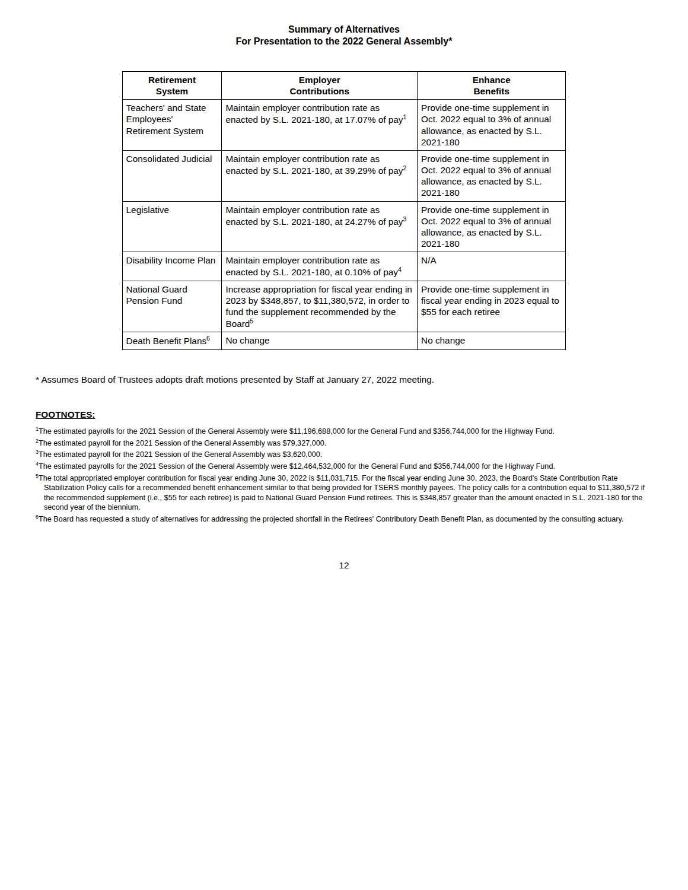Summary of Alternatives
For Presentation to the 2022 General Assembly*
| Retirement System | Employer Contributions | Enhance Benefits |
| --- | --- | --- |
| Teachers' and State Employees' Retirement System | Maintain employer contribution rate as enacted by S.L. 2021-180, at 17.07% of pay 1 | Provide one-time supplement in Oct. 2022 equal to 3% of annual allowance, as enacted by S.L. 2021-180 |
| Consolidated Judicial | Maintain employer contribution rate as enacted by S.L. 2021-180, at 39.29% of pay 2 | Provide one-time supplement in Oct. 2022 equal to 3% of annual allowance, as enacted by S.L. 2021-180 |
| Legislative | Maintain employer contribution rate as enacted by S.L. 2021-180, at 24.27% of pay 3 | Provide one-time supplement in Oct. 2022 equal to 3% of annual allowance, as enacted by S.L. 2021-180 |
| Disability Income Plan | Maintain employer contribution rate as enacted by S.L. 2021-180, at 0.10% of pay 4 | N/A |
| National Guard Pension Fund | Increase appropriation for fiscal year ending in 2023 by $348,857, to $11,380,572, in order to fund the supplement recommended by the Board 5 | Provide one-time supplement in fiscal year ending in 2023 equal to $55 for each retiree |
| Death Benefit Plans 6 | No change | No change |
* Assumes Board of Trustees adopts draft motions presented by Staff at January 27, 2022 meeting.
FOOTNOTES:
1The estimated payrolls for the 2021 Session of the General Assembly were $11,196,688,000 for the General Fund and $356,744,000 for the Highway Fund.
2The estimated payroll for the 2021 Session of the General Assembly was $79,327,000.
3The estimated payroll for the 2021 Session of the General Assembly was $3,620,000.
4The estimated payrolls for the 2021 Session of the General Assembly were $12,464,532,000 for the General Fund and $356,744,000 for the Highway Fund.
5The total appropriated employer contribution for fiscal year ending June 30, 2022 is $11,031,715. For the fiscal year ending June 30, 2023, the Board's State Contribution Rate Stabilization Policy calls for a recommended benefit enhancement similar to that being provided for TSERS monthly payees. The policy calls for a contribution equal to $11,380,572 if the recommended supplement (i.e., $55 for each retiree) is paid to National Guard Pension Fund retirees. This is $348,857 greater than the amount enacted in S.L. 2021-180 for the second year of the biennium.
6The Board has requested a study of alternatives for addressing the projected shortfall in the Retirees' Contributory Death Benefit Plan, as documented by the consulting actuary.
12